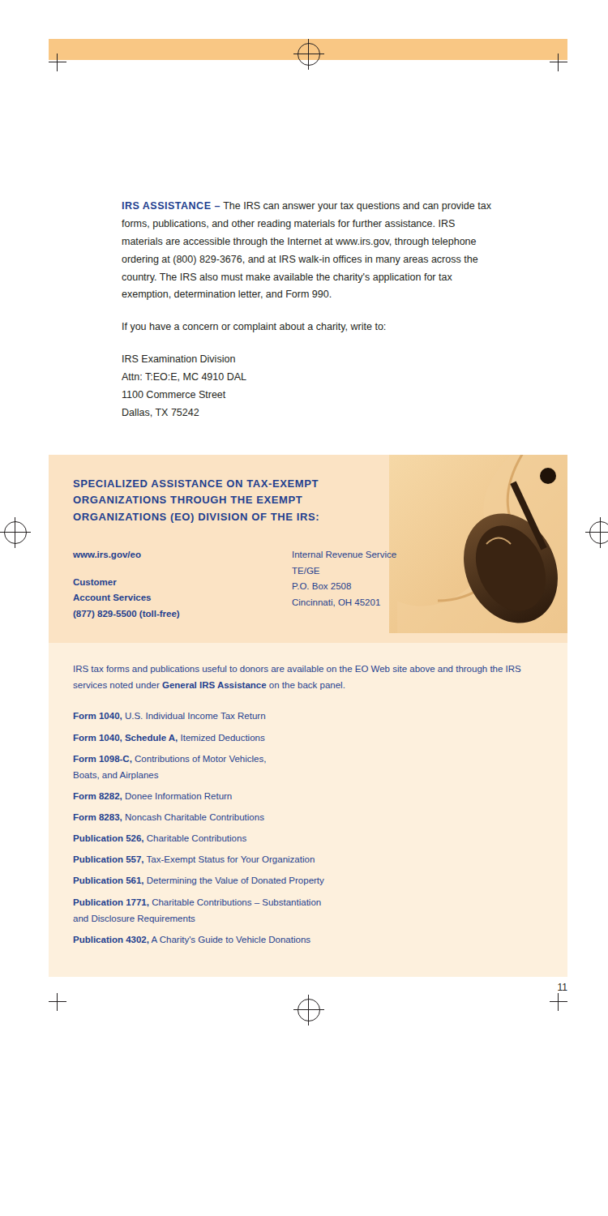IRS ASSISTANCE – The IRS can answer your tax questions and can provide tax forms, publications, and other reading materials for further assistance. IRS materials are accessible through the Internet at www.irs.gov, through telephone ordering at (800) 829-3676, and at IRS walk-in offices in many areas across the country. The IRS also must make available the charity's application for tax exemption, determination letter, and Form 990.
If you have a concern or complaint about a charity, write to:
IRS Examination Division
Attn: T:EO:E, MC 4910 DAL
1100 Commerce Street
Dallas, TX 75242
SPECIALIZED ASSISTANCE ON TAX-EXEMPT
ORGANIZATIONS THROUGH THE EXEMPT
ORGANIZATIONS (EO) DIVISION OF THE IRS:
www.irs.gov/eo
Customer
Account Services
(877) 829-5500 (toll-free)
Internal Revenue Service
TE/GE
P.O. Box 2508
Cincinnati, OH 45201
IRS tax forms and publications useful to donors are available on the EO Web site above and through the IRS services noted under General IRS Assistance on the back panel.
Form 1040, U.S. Individual Income Tax Return
Form 1040, Schedule A, Itemized Deductions
Form 1098-C, Contributions of Motor Vehicles,
Boats, and Airplanes
Form 8282, Donee Information Return
Form 8283, Noncash Charitable Contributions
Publication 526, Charitable Contributions
Publication 557, Tax-Exempt Status for Your Organization
Publication 561, Determining the Value of Donated Property
Publication 1771, Charitable Contributions – Substantiation
and Disclosure Requirements
Publication 4302, A Charity's Guide to Vehicle Donations
11